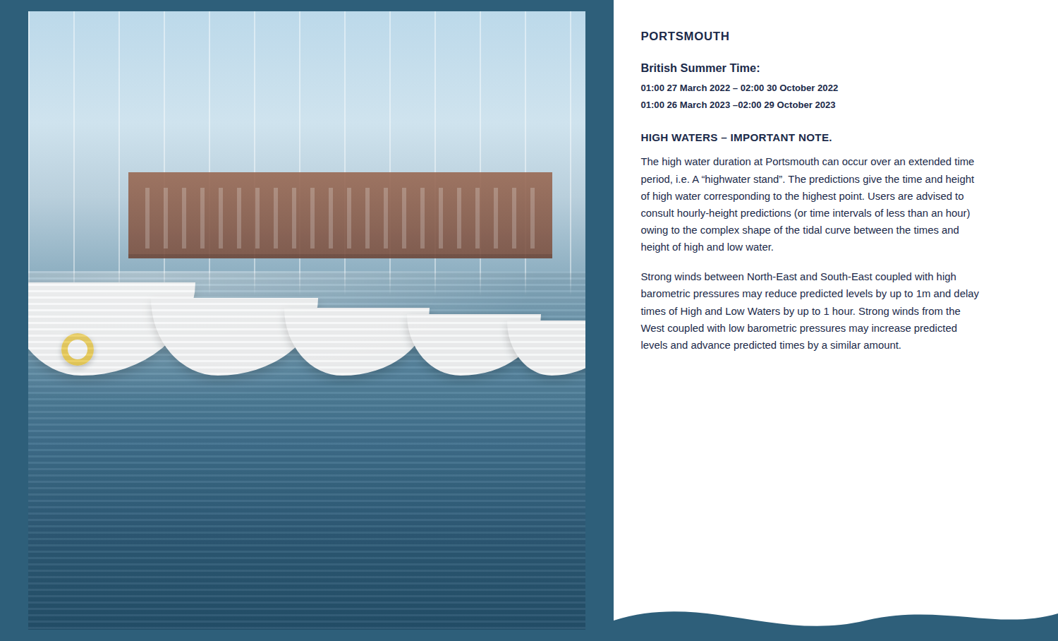PORTSMOUTH
British Summer Time:
01:00 27 March 2022 – 02:00 30 October 2022
01:00 26 March 2023 –02:00 29 October 2023
HIGH WATERS – IMPORTANT NOTE.
The high water duration at Portsmouth can occur over an extended time period, i.e. A “highwater stand”. The predictions give the time and height of high water corresponding to the highest point. Users are advised to consult hourly-height predictions (or time intervals of less than an hour) owing to the complex shape of the tidal curve between the times and height of high and low water.
Strong winds between North-East and South-East coupled with high barometric pressures may reduce predicted levels by up to 1m and delay times of High and Low Waters by up to 1 hour. Strong winds from the West coupled with low barometric pressures may increase predicted levels and advance predicted times by a similar amount.